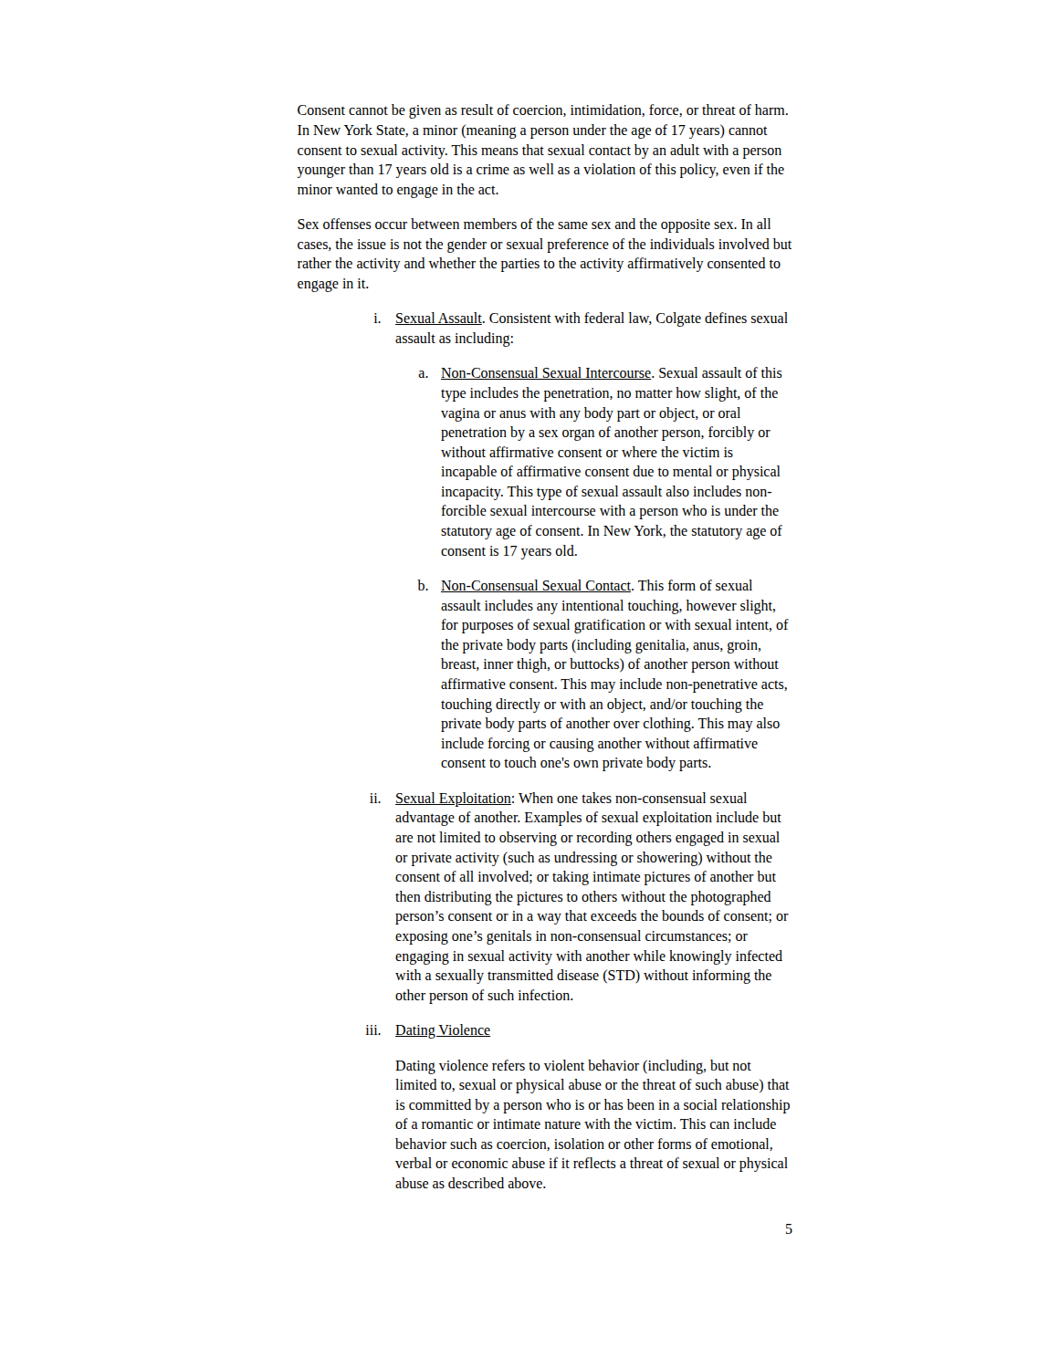Consent cannot be given as result of coercion, intimidation, force, or threat of harm. In New York State, a minor (meaning a person under the age of 17 years) cannot consent to sexual activity. This means that sexual contact by an adult with a person younger than 17 years old is a crime as well as a violation of this policy, even if the minor wanted to engage in the act.
Sex offenses occur between members of the same sex and the opposite sex. In all cases, the issue is not the gender or sexual preference of the individuals involved but rather the activity and whether the parties to the activity affirmatively consented to engage in it.
Sexual Assault. Consistent with federal law, Colgate defines sexual assault as including:
Non-Consensual Sexual Intercourse. Sexual assault of this type includes the penetration, no matter how slight, of the vagina or anus with any body part or object, or oral penetration by a sex organ of another person, forcibly or without affirmative consent or where the victim is incapable of affirmative consent due to mental or physical incapacity. This type of sexual assault also includes non-forcible sexual intercourse with a person who is under the statutory age of consent. In New York, the statutory age of consent is 17 years old.
Non-Consensual Sexual Contact. This form of sexual assault includes any intentional touching, however slight, for purposes of sexual gratification or with sexual intent, of the private body parts (including genitalia, anus, groin, breast, inner thigh, or buttocks) of another person without affirmative consent. This may include non-penetrative acts, touching directly or with an object, and/or touching the private body parts of another over clothing. This may also include forcing or causing another without affirmative consent to touch one's own private body parts.
Sexual Exploitation: When one takes non-consensual sexual advantage of another. Examples of sexual exploitation include but are not limited to observing or recording others engaged in sexual or private activity (such as undressing or showering) without the consent of all involved; or taking intimate pictures of another but then distributing the pictures to others without the photographed person’s consent or in a way that exceeds the bounds of consent; or exposing one’s genitals in non-consensual circumstances; or engaging in sexual activity with another while knowingly infected with a sexually transmitted disease (STD) without informing the other person of such infection.
Dating Violence
Dating violence refers to violent behavior (including, but not limited to, sexual or physical abuse or the threat of such abuse) that is committed by a person who is or has been in a social relationship of a romantic or intimate nature with the victim. This can include behavior such as coercion, isolation or other forms of emotional, verbal or economic abuse if it reflects a threat of sexual or physical abuse as described above.
5